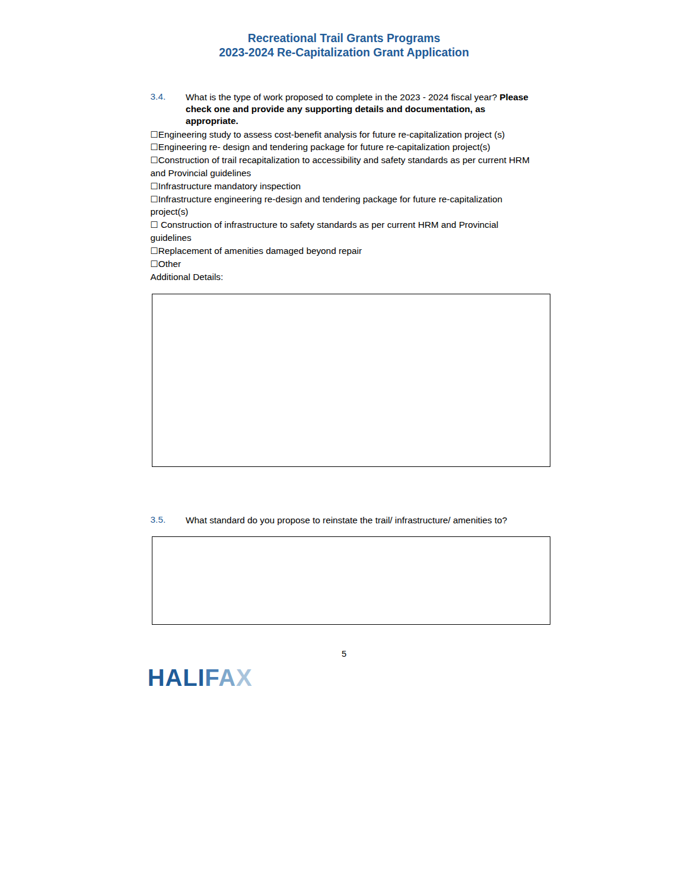Recreational Trail Grants Programs 2023-2024 Re-Capitalization Grant Application
3.4.
What is the type of work proposed to complete in the 2023 - 2024 fiscal year? Please check one and provide any supporting details and documentation, as appropriate.
☐Engineering study to assess cost-benefit analysis for future re-capitalization project (s)
☐Engineering re- design and tendering package for future re-capitalization project(s)
☐Construction of trail recapitalization to accessibility and safety standards as per current HRM and Provincial guidelines
☐Infrastructure mandatory inspection
☐Infrastructure engineering re-design and tendering package for future re-capitalization project(s)
☐ Construction of infrastructure to safety standards as per current HRM and Provincial guidelines
☐Replacement of amenities damaged beyond repair
☐Other
Additional Details:
3.5.
What standard do you propose to reinstate the trail/ infrastructure/ amenities to?
5
HALIFAX